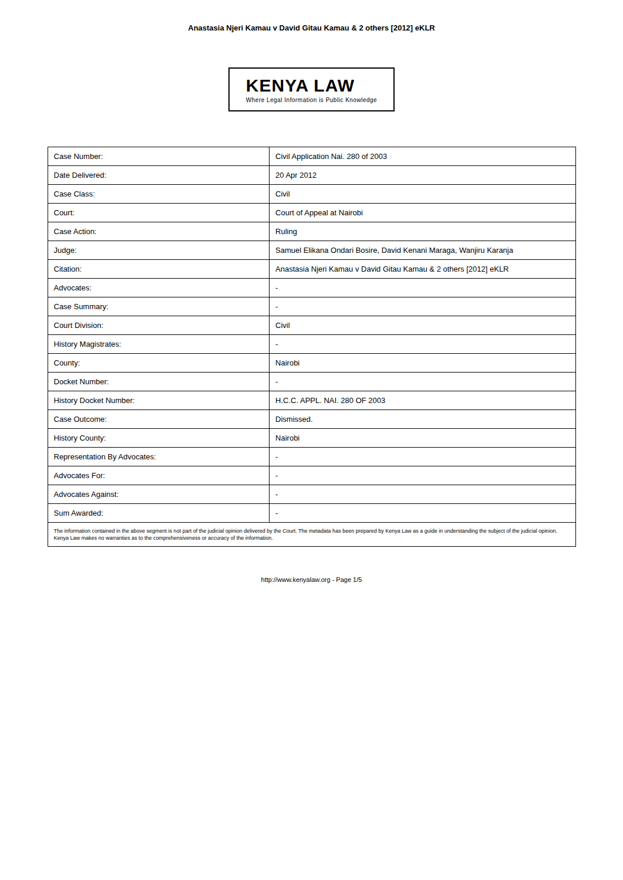Anastasia Njeri Kamau v David Gitau Kamau & 2 others [2012] eKLR
KENYA LAW
Where Legal Information is Public Knowledge
| Case Number: | Civil Application Nai. 280 of 2003 |
| Date Delivered: | 20 Apr 2012 |
| Case Class: | Civil |
| Court: | Court of Appeal at Nairobi |
| Case Action: | Ruling |
| Judge: | Samuel Elikana Ondari Bosire, David Kenani Maraga, Wanjiru Karanja |
| Citation: | Anastasia Njeri Kamau v David Gitau Kamau & 2 others [2012] eKLR |
| Advocates: | - |
| Case Summary: | - |
| Court Division: | Civil |
| History Magistrates: | - |
| County: | Nairobi |
| Docket Number: | - |
| History Docket Number: | H.C.C. APPL. NAI. 280 OF 2003 |
| Case Outcome: | Dismissed. |
| History County: | Nairobi |
| Representation By Advocates: | - |
| Advocates For: | - |
| Advocates Against: | - |
| Sum Awarded: | - |
The information contained in the above segment is not part of the judicial opinion delivered by the Court. The metadata has been prepared by Kenya Law as a guide in understanding the subject of the judicial opinion. Kenya Law makes no warranties as to the comprehensiveness or accuracy of the information.
http://www.kenyalaw.org - Page 1/5